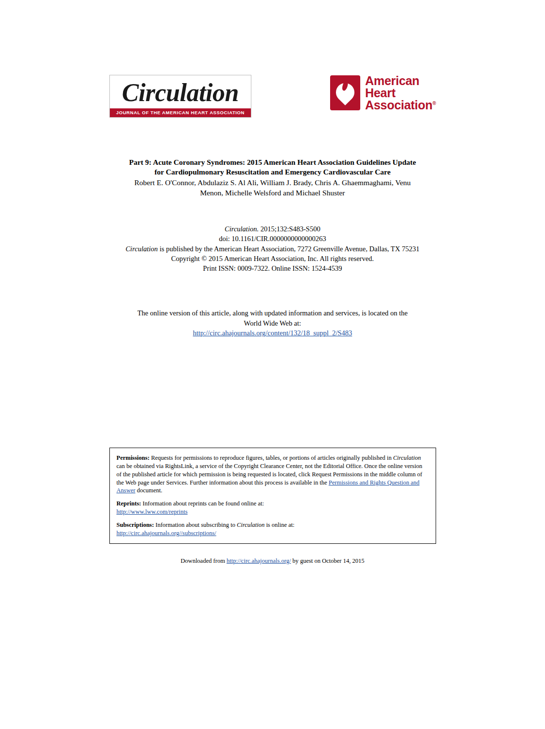Circulation
Journal of the American Heart Association
American
Heart
Association®
Part 9: Acute Coronary Syndromes: 2015 American Heart Association Guidelines Update
for Cardiopulmonary Resuscitation and Emergency Cardiovascular Care
Robert E. O'Connor, Abdulaziz S. Al Ali, William J. Brady, Chris A. Ghaemmaghami, Venu
Menon, Michelle Welsford and Michael Shuster
Circulation. 2015;132:S483-S500
doi: 10.1161/CIR.0000000000000263
Circulation is published by the American Heart Association, 7272 Greenville Avenue, Dallas, TX 75231
Copyright © 2015 American Heart Association, Inc. All rights reserved.
Print ISSN: 0009-7322. Online ISSN: 1524-4539
The online version of this article, along with updated information and services, is located on the
World Wide Web at:
http://circ.ahajournals.org/content/132/18_suppl_2/S483
Permissions: Requests for permissions to reproduce figures, tables, or portions of articles originally published in Circulation can be obtained via RightsLink, a service of the Copyright Clearance Center, not the Editorial Office. Once the online version of the published article for which permission is being requested is located, click Request Permissions in the middle column of the Web page under Services. Further information about this process is available in the Permissions and Rights Question and Answer document.
Reprints: Information about reprints can be found online at:
http://www.lww.com/reprints
Subscriptions: Information about subscribing to Circulation is online at:
http://circ.ahajournals.org//subscriptions/
Downloaded from http://circ.ahajournals.org/ by guest on October 14, 2015